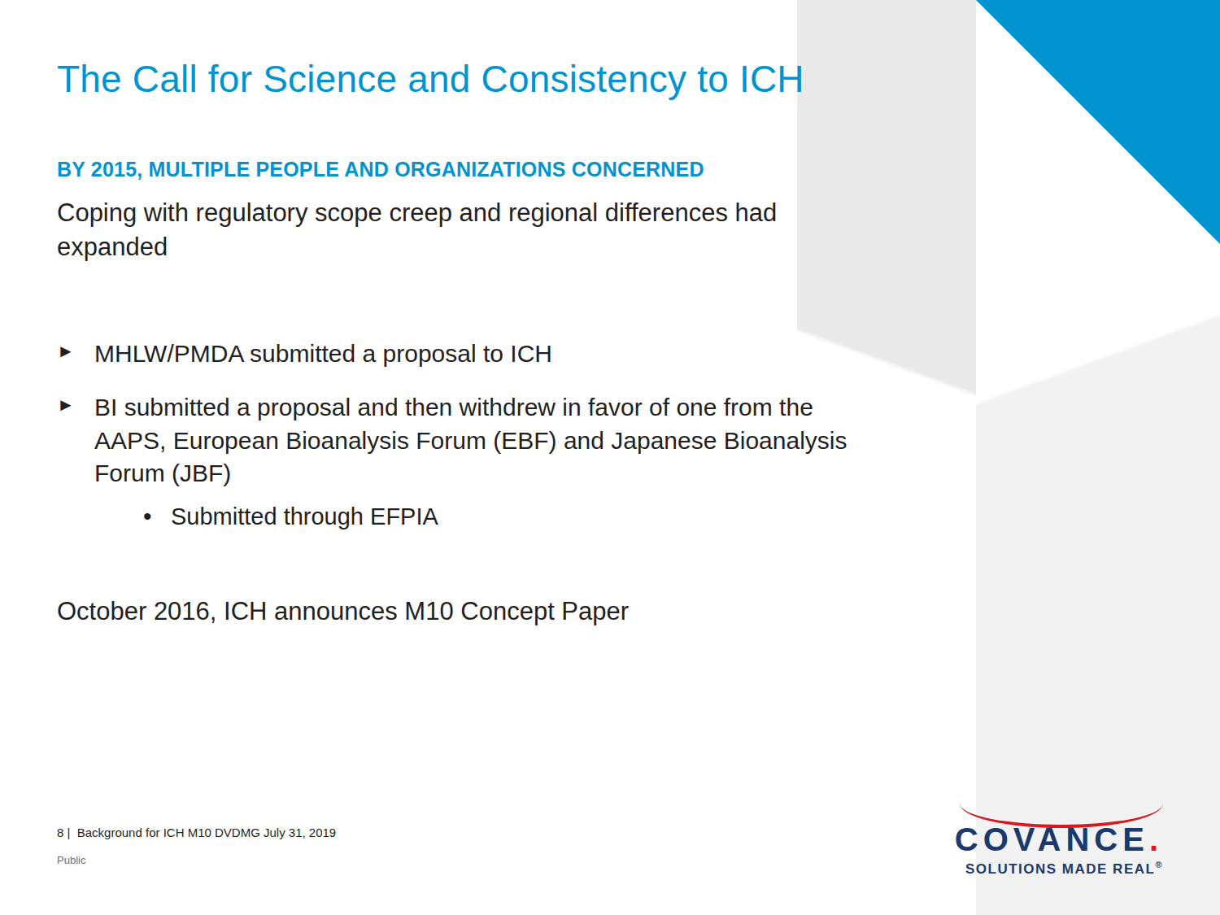The Call for Science and Consistency to ICH
BY 2015, MULTIPLE PEOPLE AND ORGANIZATIONS CONCERNED
Coping with regulatory scope creep and regional differences had expanded
MHLW/PMDA submitted a proposal to ICH
BI submitted a proposal and then withdrew in favor of one from the AAPS, European Bioanalysis Forum (EBF) and Japanese Bioanalysis Forum (JBF)
Submitted through EFPIA
October 2016, ICH announces M10 Concept Paper
8 | Background for ICH M10 DVDMG July 31, 2019
Public
COVANCE.
SOLUTIONS MADE REAL®